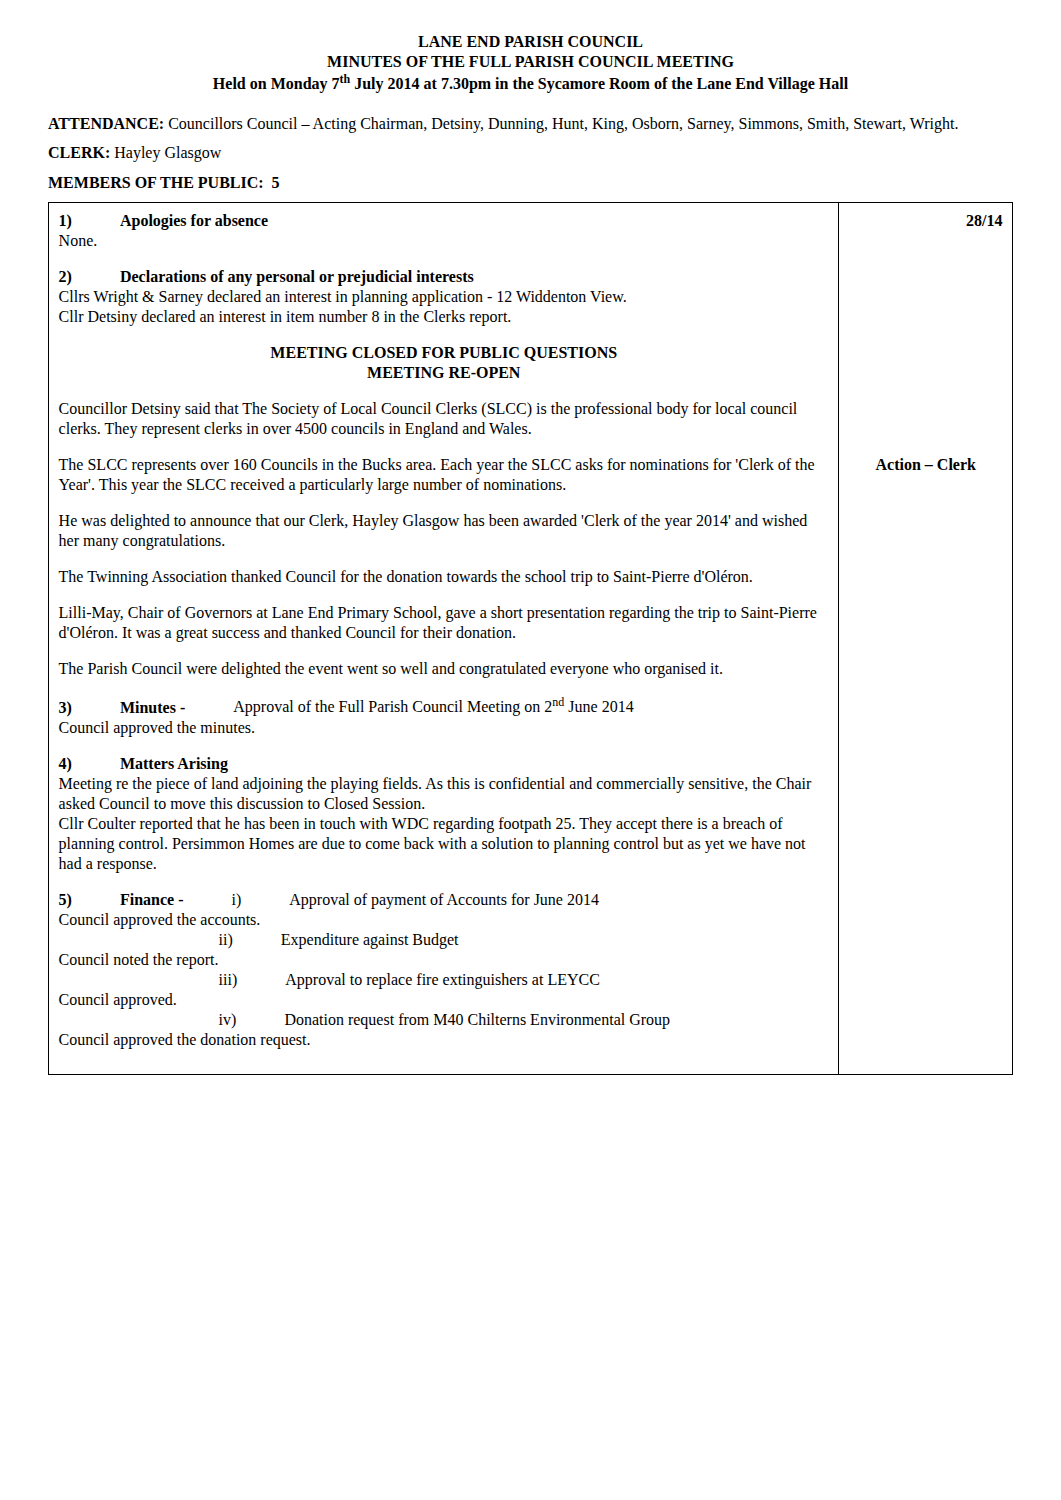LANE END PARISH COUNCIL
MINUTES OF THE FULL PARISH COUNCIL MEETING
Held on Monday 7th July 2014 at 7.30pm in the Sycamore Room of the Lane End Village Hall
ATTENDANCE: Councillors Council – Acting Chairman, Detsiny, Dunning, Hunt, King, Osborn, Sarney, Simmons, Smith, Stewart, Wright.
CLERK: Hayley Glasgow
MEMBERS OF THE PUBLIC: 5
| 1) Apologies for absence None. 2) Declarations of any personal or prejudicial interests Cllrs Wright & Sarney declared an interest in planning application - 12 Widdenton View. Cllr Detsiny declared an interest in item number 8 in the Clerks report. MEETING CLOSED FOR PUBLIC QUESTIONS MEETING RE-OPEN Councillor Detsiny said that The Society of Local Council Clerks (SLCC) is the professional body for local council clerks. They represent clerks in over 4500 councils in England and Wales. The SLCC represents over 160 Councils in the Bucks area. Each year the SLCC asks for nominations for 'Clerk of the Year'. This year the SLCC received a particularly large number of nominations. He was delighted to announce that our Clerk, Hayley Glasgow has been awarded 'Clerk of the year 2014' and wished her many congratulations. The Twinning Association thanked Council for the donation towards the school trip to Saint-Pierre d'Oléron. Lilli-May, Chair of Governors at Lane End Primary School, gave a short presentation regarding the trip to Saint-Pierre d'Oléron. It was a great success and thanked Council for their donation. The Parish Council were delighted the event went so well and congratulated everyone who organised it. 3) Minutes - Approval of the Full Parish Council Meeting on 2 nd June 2014 Council approved the minutes. 4) Matters Arising Meeting re the piece of land adjoining the playing fields. As this is confidential and commercially sensitive, the Chair asked Council to move this discussion to Closed Session. Cllr Coulter reported that he has been in touch with WDC regarding footpath 25. They accept there is a breach of planning control. Persimmon Homes are due to come back with a solution to planning control but as yet we have not had a response. 5) Finance - i) Approval of payment of Accounts for June 2014 Council approved the accounts. ii) Expenditure against Budget Council noted the report. iii) Approval to replace fire extinguishers at LEYCC Council approved. iv) Donation request from M40 Chilterns Environmental Group Council approved the donation request. | 28/14 Action – Clerk |